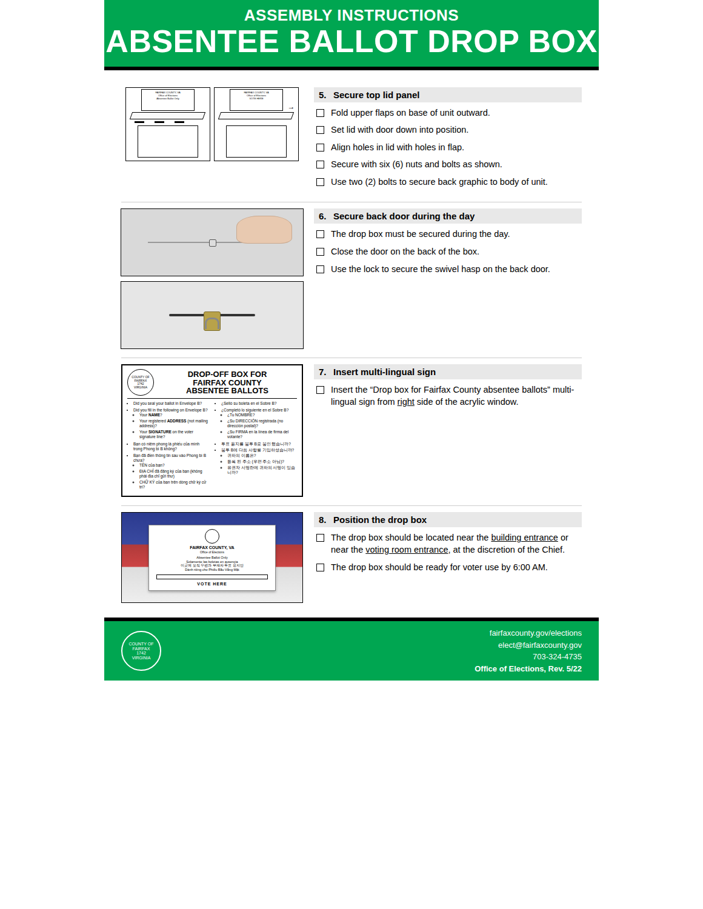ASSEMBLY INSTRUCTIONS
ABSENTEE BALLOT DROP BOX
FAIRFAX COUNTY, VA
Office of Elections
Absentee Ballot Only
FAIRFAX COUNTY, VA
Office of Elections
VOTE HERE
→
5. Secure top lid panel
Fold upper flaps on base of unit outward.
Set lid with door down into position.
Align holes in lid with holes in flap.
Secure with six (6) nuts and bolts as shown.
Use two (2) bolts to secure back graphic to body of unit.
6. Secure back door during the day
The drop box must be secured during the day.
Close the door on the back of the box.
Use the lock to secure the swivel hasp on the back door.
COUNTY OF FAIRFAX
1742
VIRGINIA
DROP-OFF BOX FOR
FAIRFAX COUNTY
ABSENTEE BALLOTS
Did you seal your ballot in Envelope B?
Did you fill in the following on Envelope B?
Your NAME?
Your registered ADDRESS (not mailing address)?
Your SIGNATURE on the voter signature line?
Bạn có niêm phong lá phiếu của mình trong Phong bì B không?
Bạn đã điền thông tin sau vào Phong bì B chưa?
TÊN của bạn?
ĐỊA CHỈ đã đăng ký của bạn (không phải địa chỉ gửi thư)
CHỮ KÝ của bạn trên dòng chữ ký cử tri?
¿Selló su boleta en el Sobre B?
¿Completó lo siguiente en el Sobre B?
¿Tu NOMBRE?
¿Su DIRECCIÓN registrada (no dirección postal)?
¿Su FIRMA en la línea de firma del votante?
투표 용지를 봉투 B로 봉인 했습니까?
봉투 B에 다음 사항을 기입하셨습니까?
귀하의 이름은?
등록 된 주소 (우편 주소 아님)?
유권자 서명란에 귀하의 서명이 있습니까?
7. Insert multi-lingual sign
Insert the “Drop box for Fairfax County absentee ballots” multi-lingual sign from right side of the acrylic window.
FAIRFAX COUNTY, VA
Office of Elections
Absentee Ballot Only
Solamente las boletas en ausencia
이곳에 오직 우편과 부재자 투표 용지만
Dành riêng cho Phiếu Bầu Vắng Mặt
VOTE HERE
8. Position the drop box
The drop box should be located near the building entrance or near the voting room entrance, at the discretion of the Chief.
The drop box should be ready for voter use by 6:00 AM.
COUNTY OF FAIRFAX
1742
VIRGINIA
fairfaxcounty.gov/elections
elect@fairfaxcounty.gov
703-324-4735
Office of Elections, Rev. 5/22